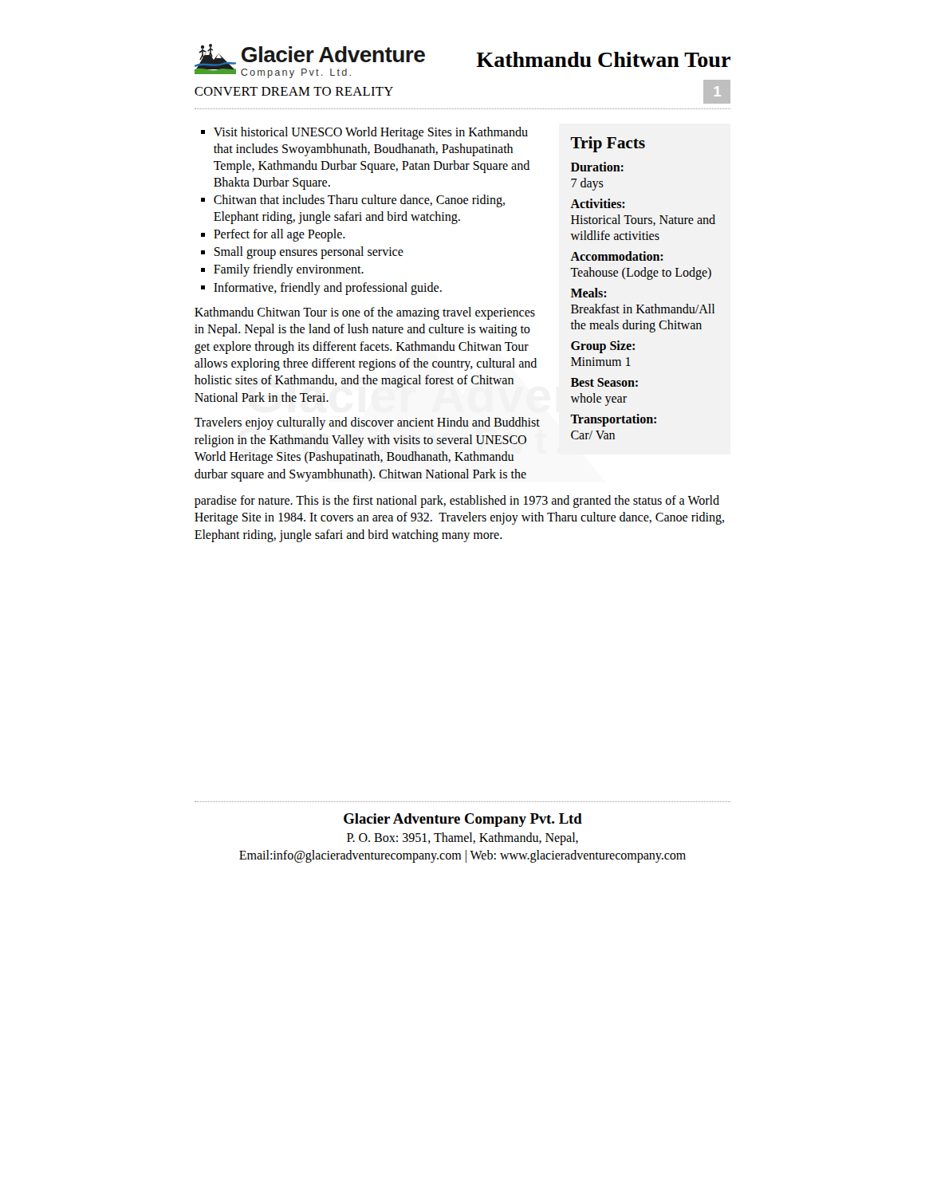Glacier Adventure
Company Pvt. Ltd.
Kathmandu Chitwan Tour
CONVERT DREAM TO REALITY
1
Glacier Adventure
Company Pvt. Ltd.
Visit historical UNESCO World Heritage Sites in Kathmandu that includes Swoyambhunath, Boudhanath, Pashupatinath Temple, Kathmandu Durbar Square, Patan Durbar Square and Bhakta Durbar Square.
Chitwan that includes Tharu culture dance, Canoe riding, Elephant riding, jungle safari and bird watching.
Perfect for all age People.
Small group ensures personal service
Family friendly environment.
Informative, friendly and professional guide.
Kathmandu Chitwan Tour is one of the amazing travel experiences in Nepal. Nepal is the land of lush nature and culture is waiting to get explore through its different facets. Kathmandu Chitwan Tour allows exploring three different regions of the country, cultural and holistic sites of Kathmandu, and the magical forest of Chitwan National Park in the Terai.
Travelers enjoy culturally and discover ancient Hindu and Buddhist religion in the Kathmandu Valley with visits to several UNESCO World Heritage Sites (Pashupatinath, Boudhanath, Kathmandu durbar square and Swyambhunath). Chitwan National Park is the
Trip Facts
Duration:
7 days
Activities:
Historical Tours, Nature and wildlife activities
Accommodation:
Teahouse (Lodge to Lodge)
Meals:
Breakfast in Kathmandu/All the meals during Chitwan
Group Size:
Minimum 1
Best Season:
whole year
Transportation:
Car/ Van
paradise for nature. This is the first national park, established in 1973 and granted the status of a World Heritage Site in 1984. It covers an area of 932. Travelers enjoy with Tharu culture dance, Canoe riding, Elephant riding, jungle safari and bird watching many more.
Glacier Adventure Company Pvt. Ltd
P. O. Box: 3951, Thamel, Kathmandu, Nepal,
Email:info@glacieradventurecompany.com | Web: www.glacieradventurecompany.com